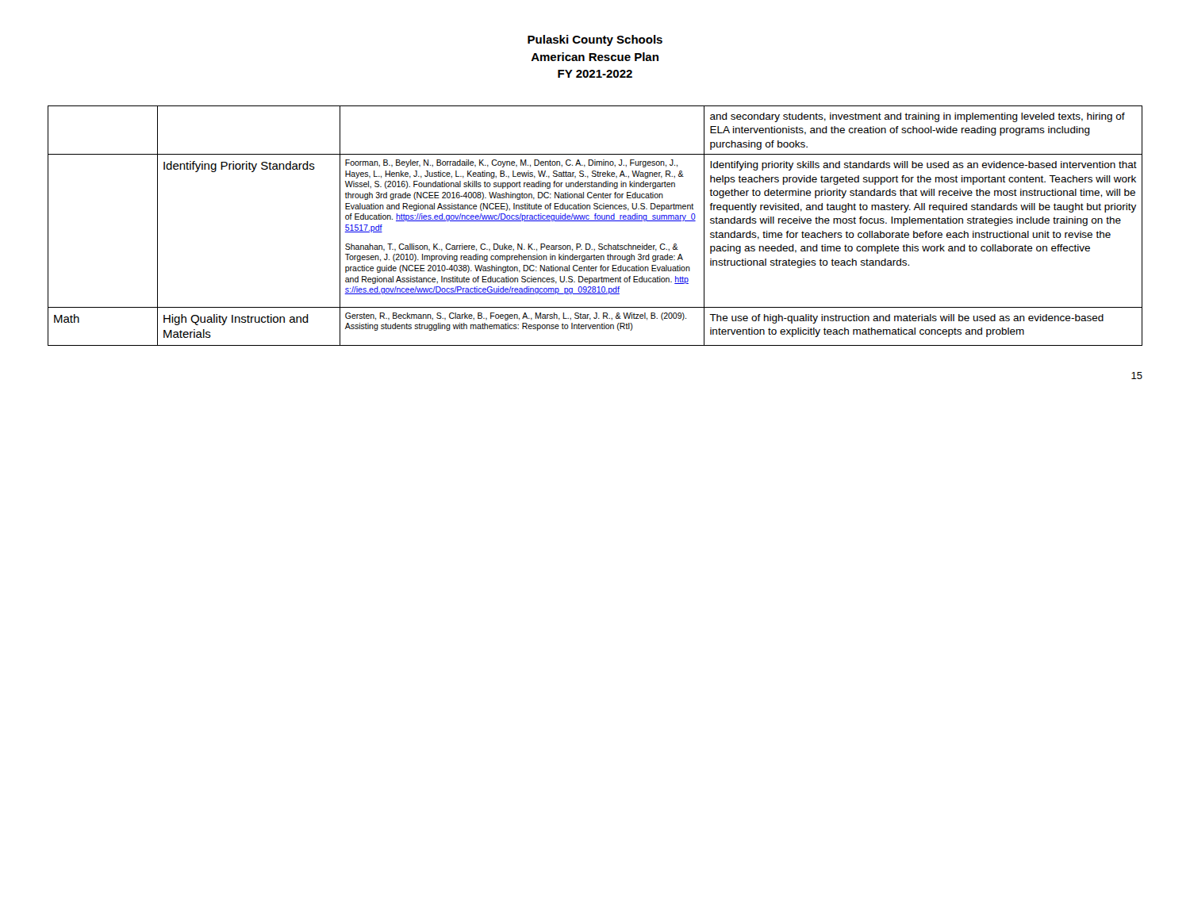Pulaski County Schools
American Rescue Plan
FY 2021-2022
| | | | and secondary students, investment and training in implementing leveled texts, hiring of ELA interventionists, and the creation of school-wide reading programs including purchasing of books. |
| | Identifying Priority Standards | Foorman, B., Beyler, N., Borradaile, K., Coyne, M., Denton, C. A., Dimino, J., Furgeson, J., Hayes, L., Henke, J., Justice, L., Keating, B., Lewis, W., Sattar, S., Streke, A., Wagner, R., & Wissel, S. (2016). Foundational skills to support reading for understanding in kindergarten through 3rd grade (NCEE 2016-4008). Washington, DC: National Center for Education Evaluation and Regional Assistance (NCEE), Institute of Education Sciences, U.S. Department of Education. https://ies.ed.gov/ncee/wwc/Docs/practiceguide/wwc_found_reading_summary_051517.pdf Shanahan, T., Callison, K., Carriere, C., Duke, N. K., Pearson, P. D., Schatschneider, C., & Torgesen, J. (2010). Improving reading comprehension in kindergarten through 3rd grade: A practice guide (NCEE 2010-4038). Washington, DC: National Center for Education Evaluation and Regional Assistance, Institute of Education Sciences, U.S. Department of Education. https://ies.ed.gov/ncee/wwc/Docs/PracticeGuide/readingcomp_pg_092810.pdf | Identifying priority skills and standards will be used as an evidence-based intervention that helps teachers provide targeted support for the most important content. Teachers will work together to determine priority standards that will receive the most instructional time, will be frequently revisited, and taught to mastery. All required standards will be taught but priority standards will receive the most focus. Implementation strategies include training on the standards, time for teachers to collaborate before each instructional unit to revise the pacing as needed, and time to complete this work and to collaborate on effective instructional strategies to teach standards. |
| Math | High Quality Instruction and Materials | Gersten, R., Beckmann, S., Clarke, B., Foegen, A., Marsh, L., Star, J. R., & Witzel, B. (2009). Assisting students struggling with mathematics: Response to Intervention (RtI) | The use of high-quality instruction and materials will be used as an evidence-based intervention to explicitly teach mathematical concepts and problem |
15